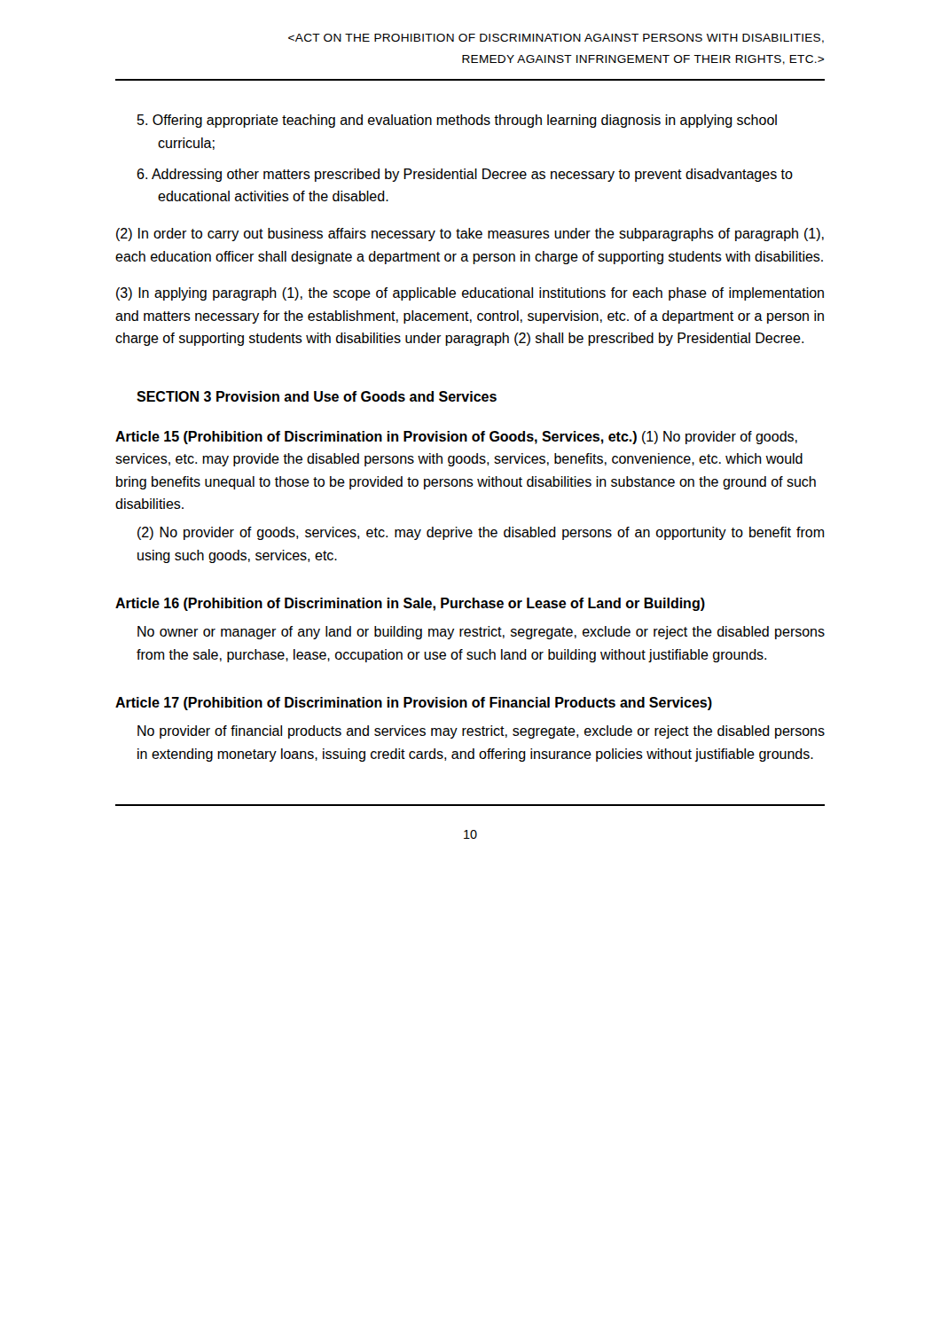<ACT ON THE PROHIBITION OF DISCRIMINATION AGAINST PERSONS WITH DISABILITIES,
REMEDY AGAINST INFRINGEMENT OF THEIR RIGHTS, ETC.>
5. Offering appropriate teaching and evaluation methods through learning diagnosis in applying school curricula;
6. Addressing other matters prescribed by Presidential Decree as necessary to prevent disadvantages to educational activities of the disabled.
(2) In order to carry out business affairs necessary to take measures under the subparagraphs of paragraph (1), each education officer shall designate a department or a person in charge of supporting students with disabilities.
(3) In applying paragraph (1), the scope of applicable educational institutions for each phase of implementation and matters necessary for the establishment, placement, control, supervision, etc. of a department or a person in charge of supporting students with disabilities under paragraph (2) shall be prescribed by Presidential Decree.
SECTION 3 Provision and Use of Goods and Services
Article 15 (Prohibition of Discrimination in Provision of Goods, Services, etc.)
(1) No provider of goods, services, etc. may provide the disabled persons with goods, services, benefits, convenience, etc. which would bring benefits unequal to those to be provided to persons without disabilities in substance on the ground of such disabilities.
(2) No provider of goods, services, etc. may deprive the disabled persons of an opportunity to benefit from using such goods, services, etc.
Article 16 (Prohibition of Discrimination in Sale, Purchase or Lease of Land or Building)
No owner or manager of any land or building may restrict, segregate, exclude or reject the disabled persons from the sale, purchase, lease, occupation or use of such land or building without justifiable grounds.
Article 17 (Prohibition of Discrimination in Provision of Financial Products and Services)
No provider of financial products and services may restrict, segregate, exclude or reject the disabled persons in extending monetary loans, issuing credit cards, and offering insurance policies without justifiable grounds.
10